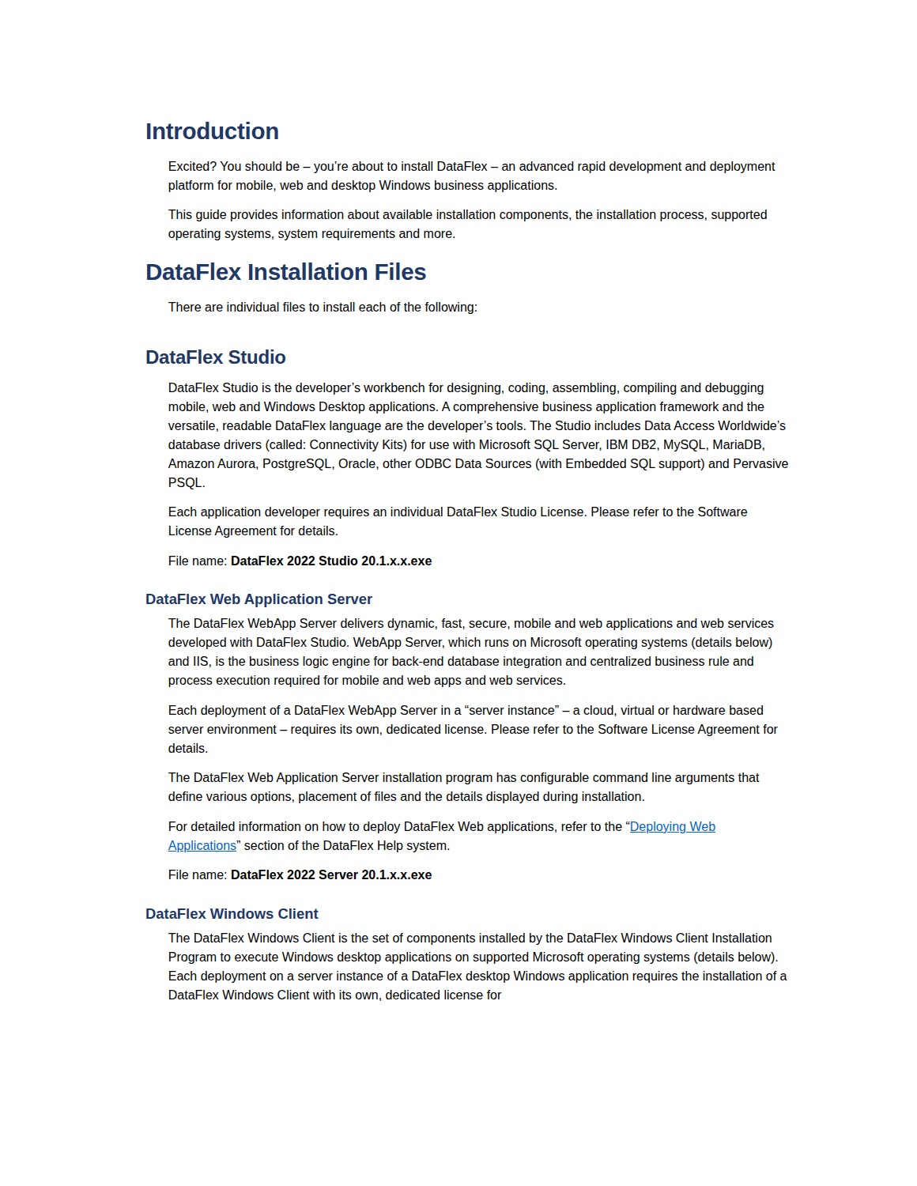Introduction
Excited? You should be – you’re about to install DataFlex – an advanced rapid development and deployment platform for mobile, web and desktop Windows business applications.
This guide provides information about available installation components, the installation process, supported operating systems, system requirements and more.
DataFlex Installation Files
There are individual files to install each of the following:
DataFlex Studio
DataFlex Studio is the developer’s workbench for designing, coding, assembling, compiling and debugging mobile, web and Windows Desktop applications. A comprehensive business application framework and the versatile, readable DataFlex language are the developer’s tools. The Studio includes Data Access Worldwide’s database drivers (called: Connectivity Kits) for use with Microsoft SQL Server, IBM DB2, MySQL, MariaDB, Amazon Aurora, PostgreSQL, Oracle, other ODBC Data Sources (with Embedded SQL support) and Pervasive PSQL.
Each application developer requires an individual DataFlex Studio License. Please refer to the Software License Agreement for details.
File name: DataFlex 2022 Studio 20.1.x.x.exe
DataFlex Web Application Server
The DataFlex WebApp Server delivers dynamic, fast, secure, mobile and web applications and web services developed with DataFlex Studio. WebApp Server, which runs on Microsoft operating systems (details below) and IIS, is the business logic engine for back-end database integration and centralized business rule and process execution required for mobile and web apps and web services.
Each deployment of a DataFlex WebApp Server in a “server instance” – a cloud, virtual or hardware based server environment – requires its own, dedicated license. Please refer to the Software License Agreement for details.
The DataFlex Web Application Server installation program has configurable command line arguments that define various options, placement of files and the details displayed during installation.
For detailed information on how to deploy DataFlex Web applications, refer to the “Deploying Web Applications” section of the DataFlex Help system.
File name: DataFlex 2022 Server 20.1.x.x.exe
DataFlex Windows Client
The DataFlex Windows Client is the set of components installed by the DataFlex Windows Client Installation Program to execute Windows desktop applications on supported Microsoft operating systems (details below). Each deployment on a server instance of a DataFlex desktop Windows application requires the installation of a DataFlex Windows Client with its own, dedicated license for